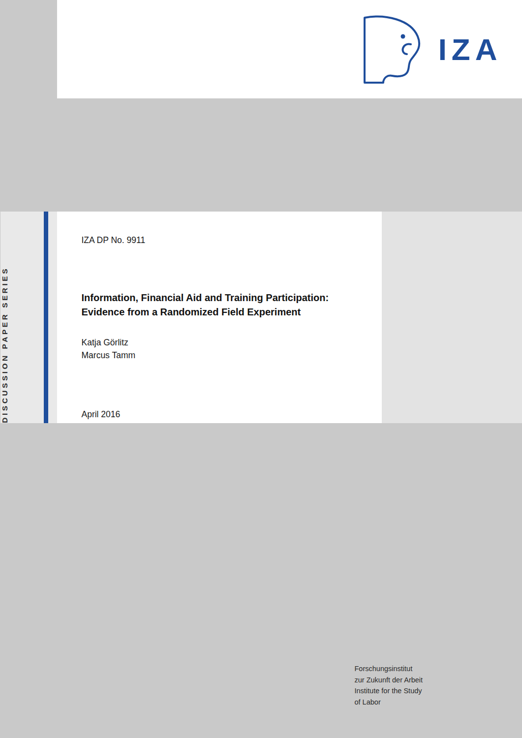Stylized profile of a head
IZA
DISCUSSION PAPER SERIES
IZA DP No. 9911
Information, Financial Aid and Training Participation:
Evidence from a Randomized Field Experiment
Katja Görlitz
Marcus Tamm
April 2016
Forschungsinstitut
zur Zukunft der Arbeit
Institute for the Study
of Labor